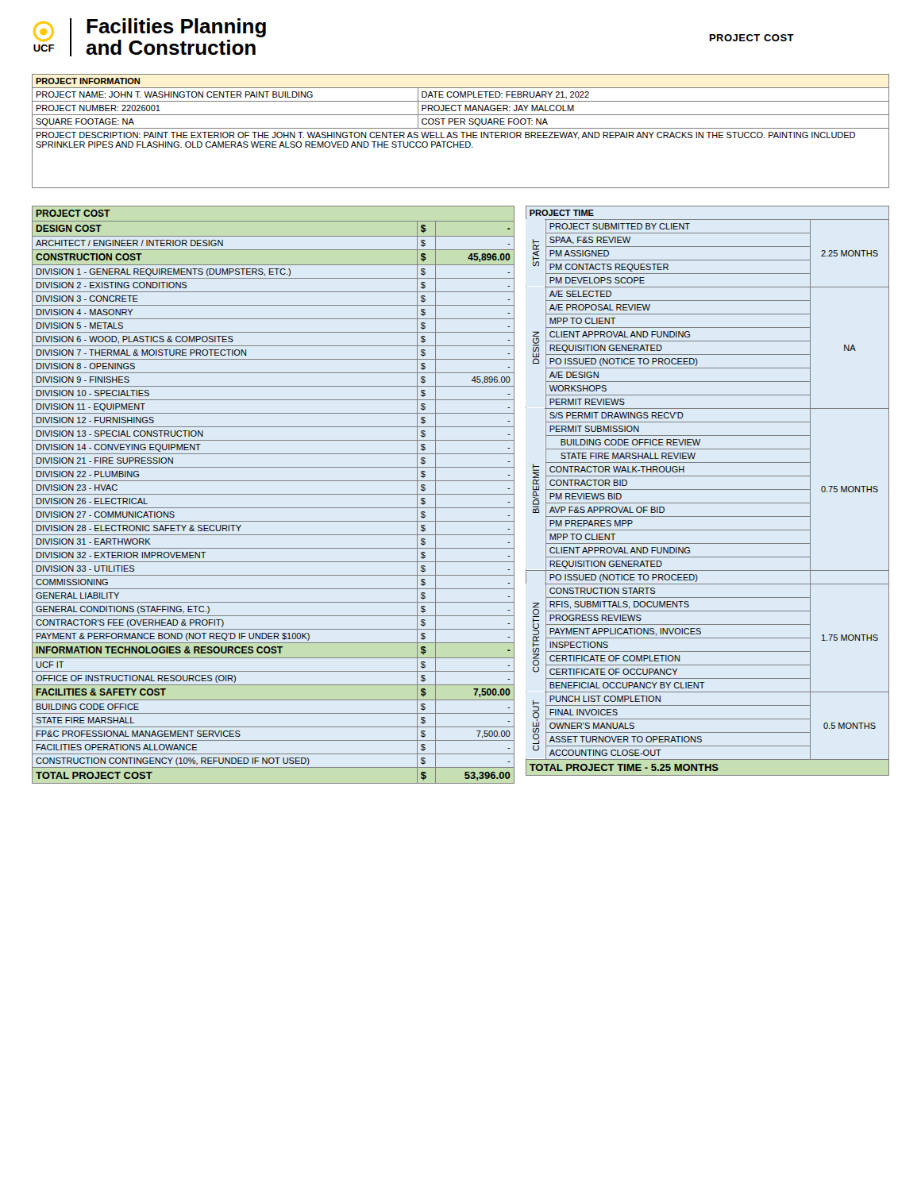⦿ UCF
Facilities Planning
and Construction
PROJECT COST
| PROJECT INFORMATION |
| PROJECT NAME: JOHN T. WASHINGTON CENTER PAINT BUILDING | DATE COMPLETED: FEBRUARY 21, 2022 |
| PROJECT NUMBER: 22026001 | PROJECT MANAGER: JAY MALCOLM |
| SQUARE FOOTAGE: NA | COST PER SQUARE FOOT: NA |
| PROJECT DESCRIPTION: PAINT THE EXTERIOR OF THE JOHN T. WASHINGTON CENTER AS WELL AS THE INTERIOR BREEZEWAY, AND REPAIR ANY CRACKS IN THE STUCCO. PAINTING INCLUDED SPRINKLER PIPES AND FLASHING. OLD CAMERAS WERE ALSO REMOVED AND THE STUCCO PATCHED. |
| PROJECT COST |
| DESIGN COST | $ | - |
| ARCHITECT / ENGINEER / INTERIOR DESIGN | $ | - |
| CONSTRUCTION COST | $ | 45,896.00 |
| DIVISION 1 - GENERAL REQUIREMENTS (DUMPSTERS, ETC.) | $ | - |
| DIVISION 2 - EXISTING CONDITIONS | $ | - |
| DIVISION 3 - CONCRETE | $ | - |
| DIVISION 4 - MASONRY | $ | - |
| DIVISION 5 - METALS | $ | - |
| DIVISION 6 - WOOD, PLASTICS & COMPOSITES | $ | - |
| DIVISION 7 - THERMAL & MOISTURE PROTECTION | $ | - |
| DIVISION 8 - OPENINGS | $ | - |
| DIVISION 9 - FINISHES | $ | 45,896.00 |
| DIVISION 10 - SPECIALTIES | $ | - |
| DIVISION 11 - EQUIPMENT | $ | - |
| DIVISION 12 - FURNISHINGS | $ | - |
| DIVISION 13 - SPECIAL CONSTRUCTION | $ | - |
| DIVISION 14 - CONVEYING EQUIPMENT | $ | - |
| DIVISION 21 - FIRE SUPRESSION | $ | - |
| DIVISION 22 - PLUMBING | $ | - |
| DIVISION 23 - HVAC | $ | - |
| DIVISION 26 - ELECTRICAL | $ | - |
| DIVISION 27 - COMMUNICATIONS | $ | - |
| DIVISION 28 - ELECTRONIC SAFETY & SECURITY | $ | - |
| DIVISION 31 - EARTHWORK | $ | - |
| DIVISION 32 - EXTERIOR IMPROVEMENT | $ | - |
| DIVISION 33 - UTILITIES | $ | - |
| COMMISSIONING | $ | - |
| GENERAL LIABILITY | $ | - |
| GENERAL CONDITIONS (STAFFING, ETC.) | $ | - |
| CONTRACTOR'S FEE (OVERHEAD & PROFIT) | $ | - |
| PAYMENT & PERFORMANCE BOND (NOT REQ'D IF UNDER $100K) | $ | - |
| INFORMATION TECHNOLOGIES & RESOURCES COST | $ | - |
| UCF IT | $ | - |
| OFFICE OF INSTRUCTIONAL RESOURCES (OIR) | $ | - |
| FACILITIES & SAFETY COST | $ | 7,500.00 |
| BUILDING CODE OFFICE | $ | - |
| STATE FIRE MARSHALL | $ | - |
| FP&C PROFESSIONAL MANAGEMENT SERVICES | $ | 7,500.00 |
| FACILITIES OPERATIONS ALLOWANCE | $ | - |
| CONSTRUCTION CONTINGENCY (10%, REFUNDED IF NOT USED) | $ | - |
| TOTAL PROJECT COST | $ | 53,396.00 |
| PROJECT TIME |
| START | PROJECT SUBMITTED BY CLIENT | 2.25 MONTHS |
| SPAA, F&S REVIEW |
| PM ASSIGNED |
| PM CONTACTS REQUESTER |
| PM DEVELOPS SCOPE |
| DESIGN | A/E SELECTED | NA |
| A/E PROPOSAL REVIEW |
| MPP TO CLIENT |
| CLIENT APPROVAL AND FUNDING |
| REQUISITION GENERATED |
| PO ISSUED (NOTICE TO PROCEED) |
| A/E DESIGN |
| WORKSHOPS |
| PERMIT REVIEWS |
| BID/PERMIT | S/S PERMIT DRAWINGS RECV'D | 0.75 MONTHS |
| PERMIT SUBMISSION |
| BUILDING CODE OFFICE REVIEW |
| STATE FIRE MARSHALL REVIEW |
| CONTRACTOR WALK-THROUGH |
| CONTRACTOR BID |
| PM REVIEWS BID |
| AVP F&S APPROVAL OF BID |
| PM PREPARES MPP |
| MPP TO CLIENT |
| CLIENT APPROVAL AND FUNDING |
| REQUISITION GENERATED |
| | PO ISSUED (NOTICE TO PROCEED) | |
| CONSTRUCTION | CONSTRUCTION STARTS | 1.75 MONTHS |
| RFIS, SUBMITTALS, DOCUMENTS |
| PROGRESS REVIEWS |
| PAYMENT APPLICATIONS, INVOICES |
| INSPECTIONS |
| CERTIFICATE OF COMPLETION |
| CERTIFICATE OF OCCUPANCY |
| BENEFICIAL OCCUPANCY BY CLIENT |
| CLOSE-OUT | PUNCH LIST COMPLETION | 0.5 MONTHS |
| FINAL INVOICES |
| OWNER'S MANUALS |
| ASSET TURNOVER TO OPERATIONS |
| ACCOUNTING CLOSE-OUT |
| TOTAL PROJECT TIME - 5.25 MONTHS |